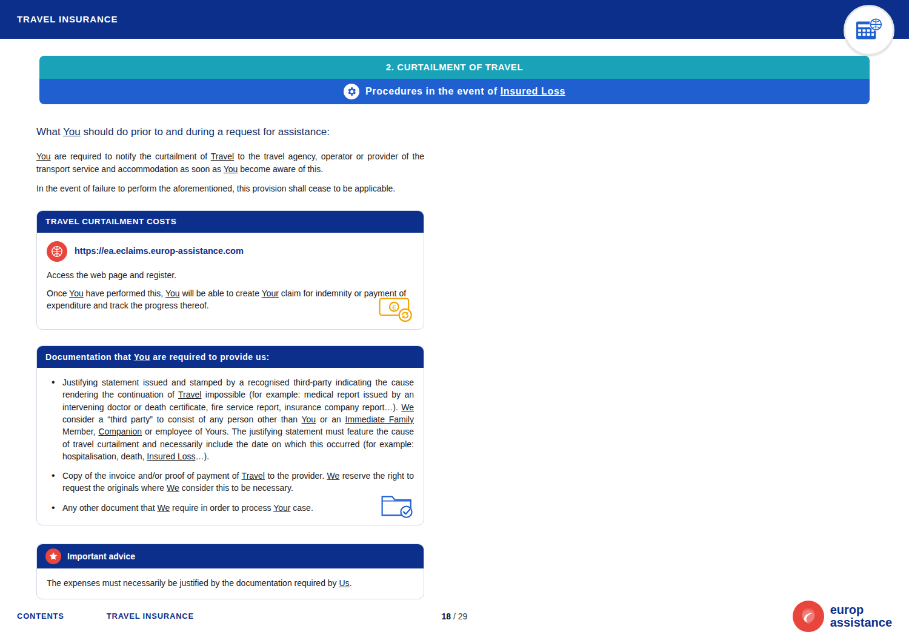Travel Insurance
2. CURTAILMENT OF TRAVEL
Procedures in the event of Insured Loss
What You should do prior to and during a request for assistance:
You are required to notify the curtailment of Travel to the travel agency, operator or provider of the transport service and accommodation as soon as You become aware of this.
In the event of failure to perform the aforementioned, this provision shall cease to be applicable.
Travel curtailment costs
https://ea.eclaims.europ-assistance.com
Access the web page and register.
Once You have performed this, You will be able to create Your claim for indemnity or payment of expenditure and track the progress thereof.
€
Documentation that You are required to provide us:
Justifying statement issued and stamped by a recognised third-party indicating the cause rendering the continuation of Travel impossible (for example: medical report issued by an intervening doctor or death certificate, fire service report, insurance company report…). We consider a “third party” to consist of any person other than You or an Immediate Family Member, Companion or employee of Yours. The justifying statement must feature the cause of travel curtailment and necessarily include the date on which this occurred (for example: hospitalisation, death, Insured Loss…).
Copy of the invoice and/or proof of payment of Travel to the provider. We reserve the right to request the originals where We consider this to be necessary.
Any other document that We require in order to process Your case.
Important advice
The expenses must necessarily be justified by the documentation required by Us.
CONTENTS TRAVEL INSURANCE
18 / 29
europ assistance